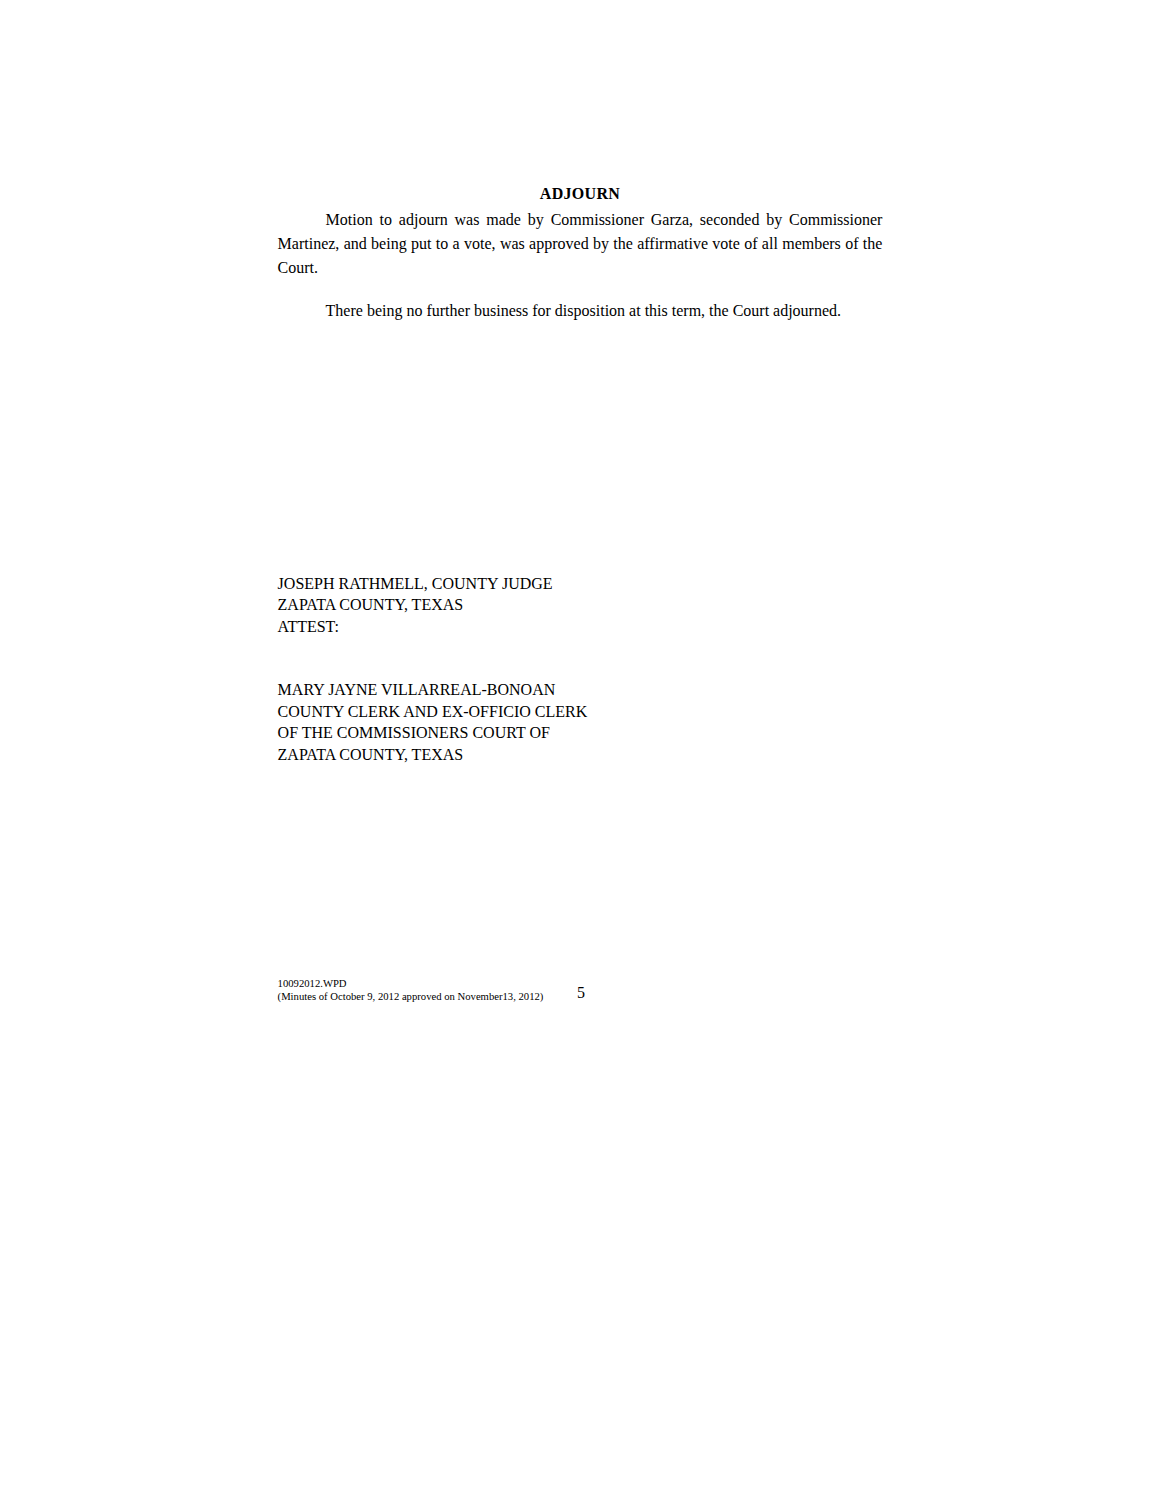ADJOURN
Motion to adjourn was made by Commissioner Garza, seconded by Commissioner Martinez, and being put to a vote, was approved by the affirmative vote of all members of the Court.
There being no further business for disposition at this term, the Court adjourned.
JOSEPH RATHMELL, COUNTY JUDGE
ZAPATA COUNTY, TEXAS
ATTEST:
MARY JAYNE VILLARREAL-BONOAN
COUNTY CLERK AND EX-OFFICIO CLERK
OF THE COMMISSIONERS COURT OF
ZAPATA COUNTY, TEXAS
10092012.WPD
(Minutes of October 9, 2012 approved on November13, 2012) 5